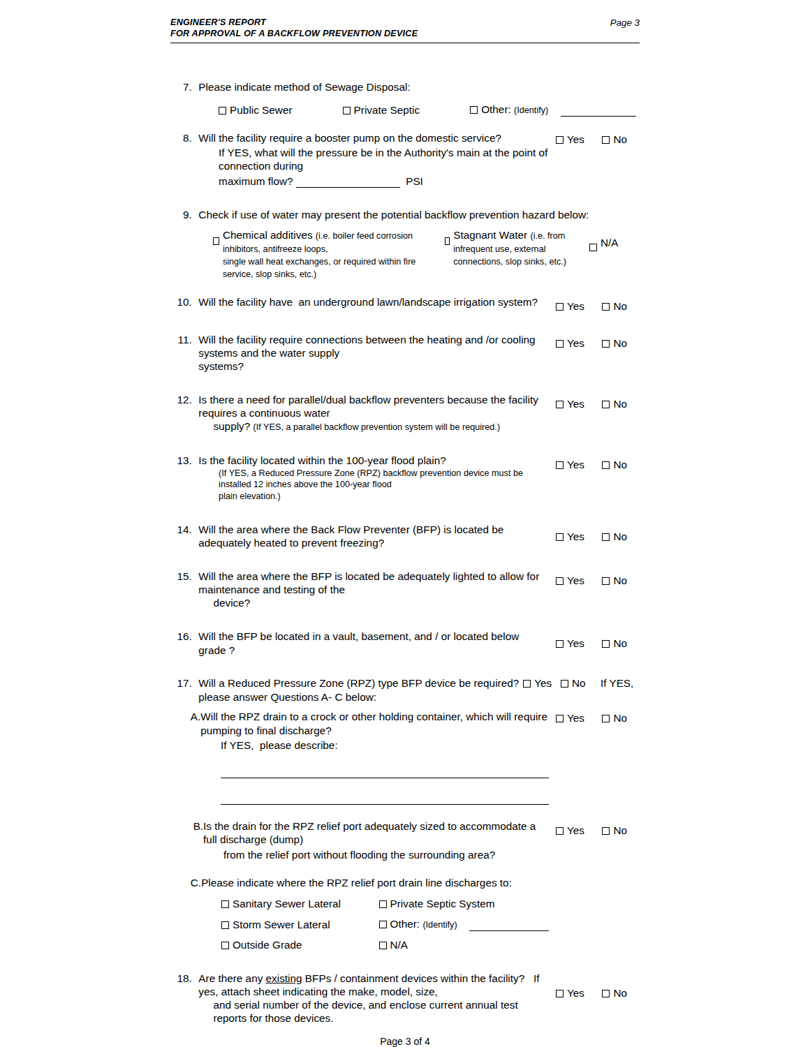ENGINEER'S REPORT
FOR APPROVAL OF A BACKFLOW PREVENTION DEVICE
Page 3
7.
Please indicate method of Sewage Disposal:
Public Sewer Private Septic Other: (Identify)
8.
Will the facility require a booster pump on the domestic service?
If YES, what will the pressure be in the Authority's main at the point of connection during
maximum flow? PSI
Yes No
9.
Check if use of water may present the potential backflow prevention hazard below:
Chemical additives (i.e. boiler feed corrosion inhibitors, antifreeze loops,
single wall heat exchanges, or required within fire service, slop sinks, etc.)
Stagnant Water (i.e. from infrequent use, external
connections, slop sinks, etc.)
N/A
10.
Will the facility have an underground lawn/landscape irrigation system?
Yes No
11.
Will the facility require connections between the heating and /or cooling systems and the water supply
systems?
Yes No
12.
Is there a need for parallel/dual backflow preventers because the facility requires a continuous water
supply? (If YES, a parallel backflow prevention system will be required.)
Yes No
13.
Is the facility located within the 100-year flood plain?
(If YES, a Reduced Pressure Zone (RPZ) backflow prevention device must be installed 12 inches above the 100-year flood
plain elevation.)
Yes No
14.
Will the area where the Back Flow Preventer (BFP) is located be adequately heated to prevent freezing?
Yes No
15.
Will the area where the BFP is located be adequately lighted to allow for maintenance and testing of the
device?
Yes No
16.
Will the BFP be located in a vault, basement, and / or located below grade ?
Yes No
17.
Will a Reduced Pressure Zone (RPZ) type BFP device be required? Yes No If YES, please answer Questions A- C below:
A.
Will the RPZ drain to a crock or other holding container, which will require pumping to final discharge?
If YES, please describe:
Yes No
B.
Is the drain for the RPZ relief port adequately sized to accommodate a full discharge (dump)
from the relief port without flooding the surrounding area?
Yes No
C.
Please indicate where the RPZ relief port drain line discharges to:
Sanitary Sewer Lateral Private Septic System
Storm Sewer Lateral Other: (Identify)
Outside Grade N/A
18.
Are there any existing BFPs / containment devices within the facility? If yes, attach sheet indicating the make, model, size,
and serial number of the device, and enclose current annual test reports for those devices.
Yes No
Page 3 of 4